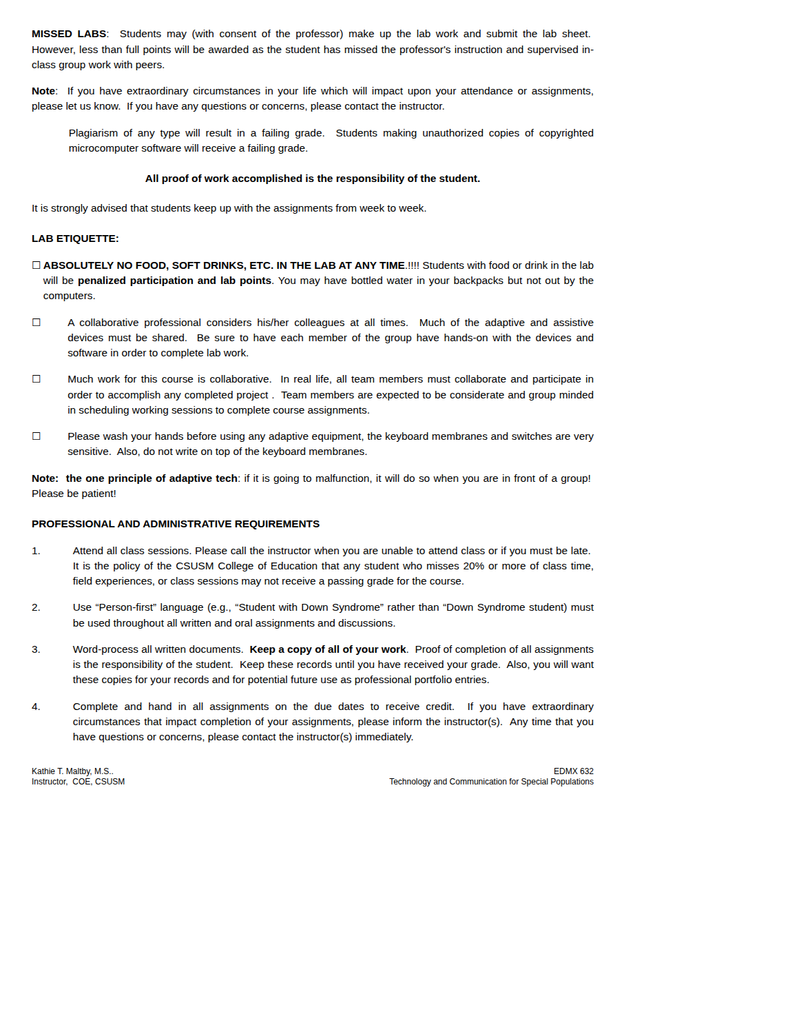MISSED LABS: Students may (with consent of the professor) make up the lab work and submit the lab sheet. However, less than full points will be awarded as the student has missed the professor's instruction and supervised in-class group work with peers.
Note: If you have extraordinary circumstances in your life which will impact upon your attendance or assignments, please let us know. If you have any questions or concerns, please contact the instructor.
Plagiarism of any type will result in a failing grade. Students making unauthorized copies of copyrighted microcomputer software will receive a failing grade.
All proof of work accomplished is the responsibility of the student.
It is strongly advised that students keep up with the assignments from week to week.
LAB ETIQUETTE:
☐
ABSOLUTELY NO FOOD, SOFT DRINKS, ETC. IN THE LAB AT ANY TIME.!!!! Students with food or drink in the lab will be penalized participation and lab points. You may have bottled water in your backpacks but not out by the computers.
☐
A collaborative professional considers his/her colleagues at all times. Much of the adaptive and assistive devices must be shared. Be sure to have each member of the group have hands-on with the devices and software in order to complete lab work.
☐
Much work for this course is collaborative. In real life, all team members must collaborate and participate in order to accomplish any completed project . Team members are expected to be considerate and group minded in scheduling working sessions to complete course assignments.
☐
Please wash your hands before using any adaptive equipment, the keyboard membranes and switches are very sensitive. Also, do not write on top of the keyboard membranes.
Note: the one principle of adaptive tech: if it is going to malfunction, it will do so when you are in front of a group! Please be patient!
PROFESSIONAL AND ADMINISTRATIVE REQUIREMENTS
1. Attend all class sessions. Please call the instructor when you are unable to attend class or if you must be late. It is the policy of the CSUSM College of Education that any student who misses 20% or more of class time, field experiences, or class sessions may not receive a passing grade for the course.
2. Use “Person-first” language (e.g., “Student with Down Syndrome” rather than “Down Syndrome student) must be used throughout all written and oral assignments and discussions.
3. Word-process all written documents. Keep a copy of all of your work. Proof of completion of all assignments is the responsibility of the student. Keep these records until you have received your grade. Also, you will want these copies for your records and for potential future use as professional portfolio entries.
4. Complete and hand in all assignments on the due dates to receive credit. If you have extraordinary circumstances that impact completion of your assignments, please inform the instructor(s). Any time that you have questions or concerns, please contact the instructor(s) immediately.
Kathie T. Maltby, M.S..
Instructor, COE, CSUSM
EDMX 632
Technology and Communication for Special Populations